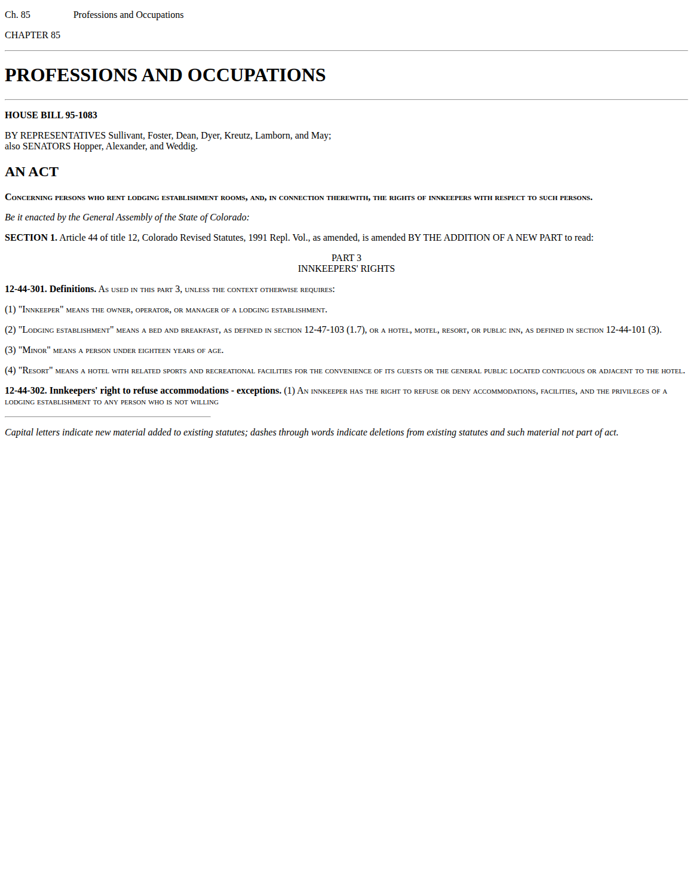Ch. 85 Professions and Occupations
CHAPTER 85
PROFESSIONS AND OCCUPATIONS
HOUSE BILL 95-1083
BY REPRESENTATIVES Sullivant, Foster, Dean, Dyer, Kreutz, Lamborn, and May;
also SENATORS Hopper, Alexander, and Weddig.
AN ACT
Concerning persons who rent lodging establishment rooms, and, in connection therewith, the rights of innkeepers with respect to such persons.
Be it enacted by the General Assembly of the State of Colorado:
SECTION 1. Article 44 of title 12, Colorado Revised Statutes, 1991 Repl. Vol., as amended, is amended BY THE ADDITION OF A NEW PART to read:
PART 3
INNKEEPERS' RIGHTS
12-44-301. Definitions. As used in this part 3, unless the context otherwise requires:
(1) "Innkeeper" means the owner, operator, or manager of a lodging establishment.
(2) "Lodging establishment" means a bed and breakfast, as defined in section 12-47-103 (1.7), or a hotel, motel, resort, or public inn, as defined in section 12-44-101 (3).
(3) "Minor" means a person under eighteen years of age.
(4) "Resort" means a hotel with related sports and recreational facilities for the convenience of its guests or the general public located contiguous or adjacent to the hotel.
12-44-302. Innkeepers' right to refuse accommodations - exceptions. (1) An innkeeper has the right to refuse or deny accommodations, facilities, and the privileges of a lodging establishment to any person who is not willing
Capital letters indicate new material added to existing statutes; dashes through words indicate deletions from existing statutes and such material not part of act.